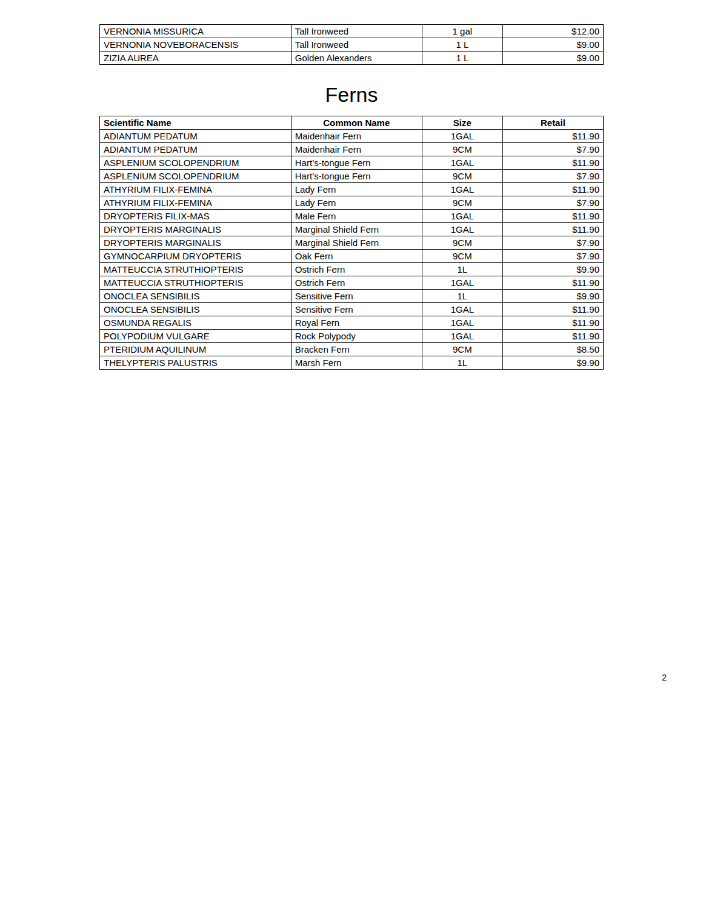| VERNONIA MISSURICA | Tall Ironweed | 1 gal | $12.00 |
| VERNONIA NOVEBORACENSIS | Tall Ironweed | 1 L | $9.00 |
| ZIZIA AUREA | Golden Alexanders | 1 L | $9.00 |
Ferns
| Scientific Name | Common Name | Size | Retail |
| --- | --- | --- | --- |
| ADIANTUM PEDATUM | Maidenhair Fern | 1GAL | $11.90 |
| ADIANTUM PEDATUM | Maidenhair Fern | 9CM | $7.90 |
| ASPLENIUM SCOLOPENDRIUM | Hart’s-tongue Fern | 1GAL | $11.90 |
| ASPLENIUM SCOLOPENDRIUM | Hart’s-tongue Fern | 9CM | $7.90 |
| ATHYRIUM FILIX-FEMINA | Lady Fern | 1GAL | $11.90 |
| ATHYRIUM FILIX-FEMINA | Lady Fern | 9CM | $7.90 |
| DRYOPTERIS FILIX-MAS | Male Fern | 1GAL | $11.90 |
| DRYOPTERIS MARGINALIS | Marginal Shield Fern | 1GAL | $11.90 |
| DRYOPTERIS MARGINALIS | Marginal Shield Fern | 9CM | $7.90 |
| GYMNOCARPIUM DRYOPTERIS | Oak Fern | 9CM | $7.90 |
| MATTEUCCIA STRUTHIOPTERIS | Ostrich Fern | 1L | $9.90 |
| MATTEUCCIA STRUTHIOPTERIS | Ostrich Fern | 1GAL | $11.90 |
| ONOCLEA SENSIBILIS | Sensitive Fern | 1L | $9.90 |
| ONOCLEA SENSIBILIS | Sensitive Fern | 1GAL | $11.90 |
| OSMUNDA REGALIS | Royal Fern | 1GAL | $11.90 |
| POLYPODIUM VULGARE | Rock Polypody | 1GAL | $11.90 |
| PTERIDIUM AQUILINUM | Bracken Fern | 9CM | $8.50 |
| THELYPTERIS PALUSTRIS | Marsh Fern | 1L | $9.90 |
2